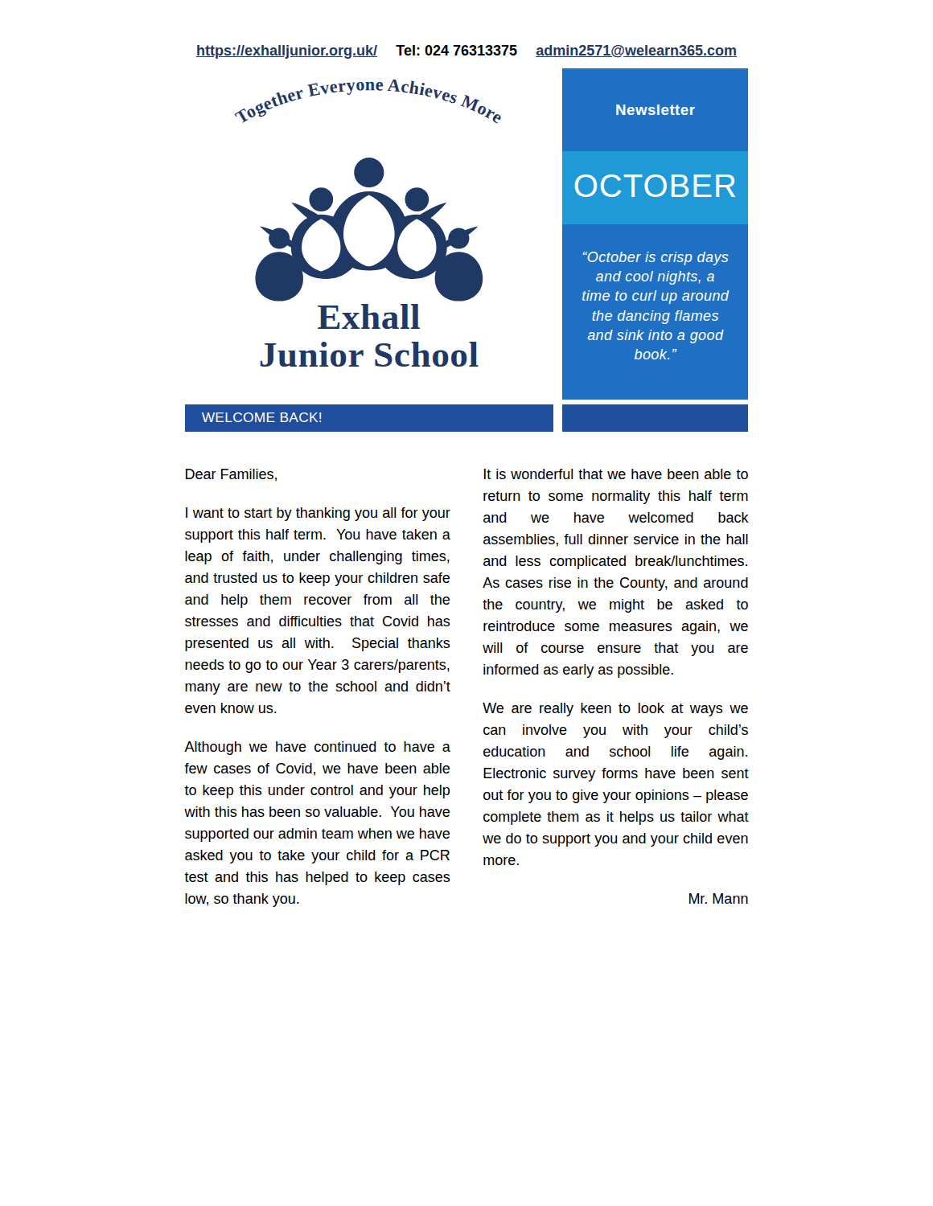https://exhalljunior.org.uk/ Tel: 024 76313375 admin2571@welearn365.com
Together Everyone Achieves More
Exhall
Junior School
Newsletter
OCTOBER
“October is crisp days and cool nights, a time to curl up around the dancing flames and sink into a good book.”
WELCOME BACK!
Dear Families,
I want to start by thanking you all for your support this half term. You have taken a leap of faith, under challenging times, and trusted us to keep your children safe and help them recover from all the stresses and difficulties that Covid has presented us all with. Special thanks needs to go to our Year 3 carers/parents, many are new to the school and didn’t even know us.
Although we have continued to have a few cases of Covid, we have been able to keep this under control and your help with this has been so valuable. You have supported our admin team when we have asked you to take your child for a PCR test and this has helped to keep cases low, so thank you.
It is wonderful that we have been able to return to some normality this half term and we have welcomed back assemblies, full dinner service in the hall and less complicated break/lunchtimes. As cases rise in the County, and around the country, we might be asked to reintroduce some measures again, we will of course ensure that you are informed as early as possible.
We are really keen to look at ways we can involve you with your child’s education and school life again. Electronic survey forms have been sent out for you to give your opinions – please complete them as it helps us tailor what we do to support you and your child even more.
Mr. Mann